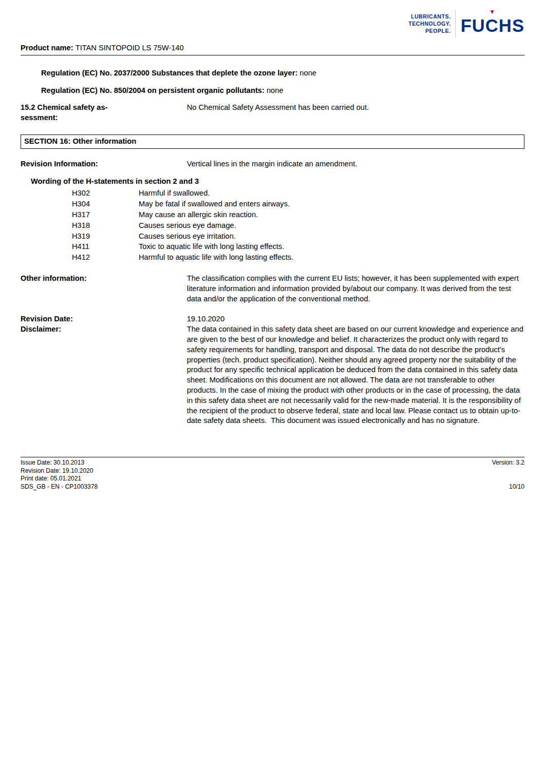LUBRICANTS.
TECHNOLOGY.
PEOPLE.▼FUCHS
Product name: TITAN SINTOPOID LS 75W-140
Regulation (EC) No. 2037/2000 Substances that deplete the ozone layer: none
Regulation (EC) No. 850/2004 on persistent organic pollutants: none
| 15.2 Chemical safety as- sessment: | No Chemical Safety Assessment has been carried out. |
SECTION 16: Other information
| Revision Information: | Vertical lines in the margin indicate an amendment. |
Wording of the H-statements in section 2 and 3
| H302 | Harmful if swallowed. |
| H304 | May be fatal if swallowed and enters airways. |
| H317 | May cause an allergic skin reaction. |
| H318 | Causes serious eye damage. |
| H319 | Causes serious eye irritation. |
| H411 | Toxic to aquatic life with long lasting effects. |
| H412 | Harmful to aquatic life with long lasting effects. |
| Other information: | The classification complies with the current EU lists; however, it has been supplemented with expert literature information and information provided by/about our company. It was derived from the test data and/or the application of the conventional method. |
| Revision Date: | 19.10.2020 |
| Disclaimer: | The data contained in this safety data sheet are based on our current knowledge and experience and are given to the best of our knowledge and belief. It characterizes the product only with regard to safety requirements for handling, transport and disposal. The data do not describe the product's properties (tech. product specification). Neither should any agreed property nor the suitability of the product for any specific technical application be deduced from the data contained in this safety data sheet. Modifications on this document are not allowed. The data are not transferable to other products. In the case of mixing the product with other products or in the case of processing, the data in this safety data sheet are not necessarily valid for the new-made material. It is the responsibility of the recipient of the product to observe federal, state and local law. Please contact us to obtain up-to-date safety data sheets. This document was issued electronically and has no signature. |
Issue Date: 30.10.2013
Revision Date: 19.10.2020
Print date: 05.01.2021
SDS_GB - EN - CP1003378
Version: 3.2
10/10